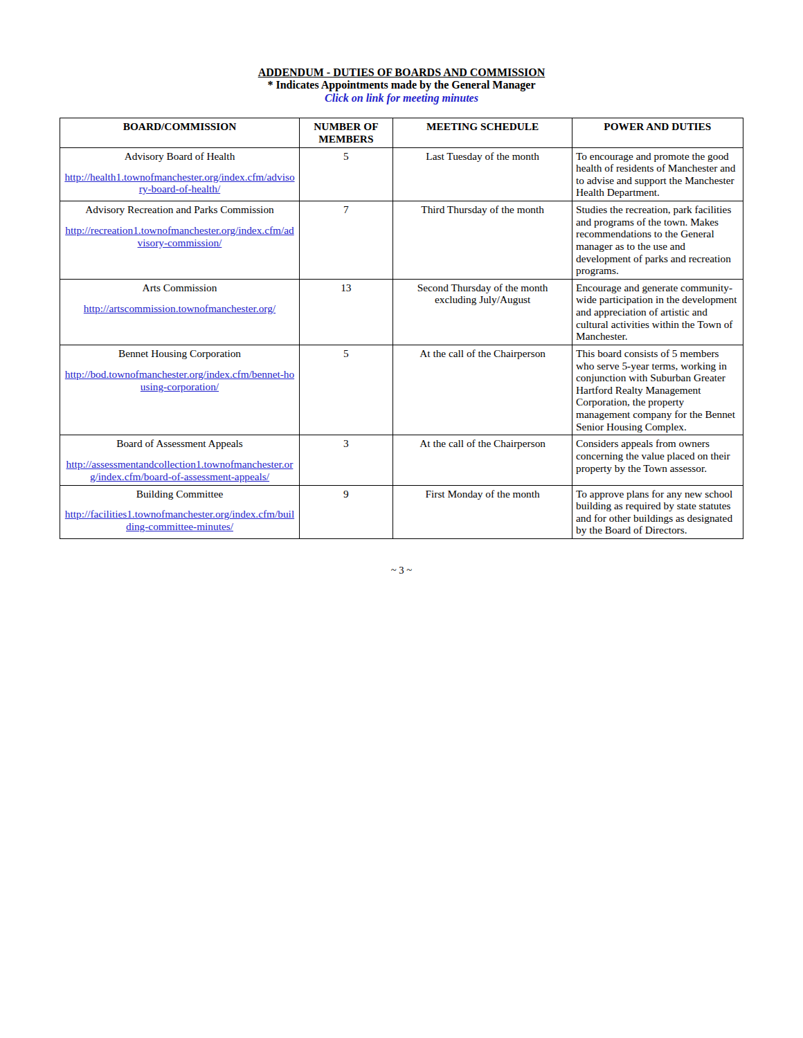ADDENDUM - DUTIES OF BOARDS AND COMMISSION
* Indicates Appointments made by the General Manager
Click on link for meeting minutes
| BOARD/COMMISSION | NUMBER OF MEMBERS | MEETING SCHEDULE | POWER AND DUTIES |
| --- | --- | --- | --- |
| Advisory Board of Health http://health1.townofmanchester.org/index.cfm/advisory-board-of-health/ | 5 | Last Tuesday of the month | To encourage and promote the good health of residents of Manchester and to advise and support the Manchester Health Department. |
| Advisory Recreation and Parks Commission http://recreation1.townofmanchester.org/index.cfm/advisory-commission/ | 7 | Third Thursday of the month | Studies the recreation, park facilities and programs of the town. Makes recommendations to the General manager as to the use and development of parks and recreation programs. |
| Arts Commission http://artscommission.townofmanchester.org/ | 13 | Second Thursday of the month excluding July/August | Encourage and generate community-wide participation in the development and appreciation of artistic and cultural activities within the Town of Manchester. |
| Bennet Housing Corporation http://bod.townofmanchester.org/index.cfm/bennet-housing-corporation/ | 5 | At the call of the Chairperson | This board consists of 5 members who serve 5-year terms, working in conjunction with Suburban Greater Hartford Realty Management Corporation, the property management company for the Bennet Senior Housing Complex. |
| Board of Assessment Appeals http://assessmentandcollection1.townofmanchester.org/index.cfm/board-of-assessment-appeals/ | 3 | At the call of the Chairperson | Considers appeals from owners concerning the value placed on their property by the Town assessor. |
| Building Committee http://facilities1.townofmanchester.org/index.cfm/building-committee-minutes/ | 9 | First Monday of the month | To approve plans for any new school building as required by state statutes and for other buildings as designated by the Board of Directors. |
~ 3 ~